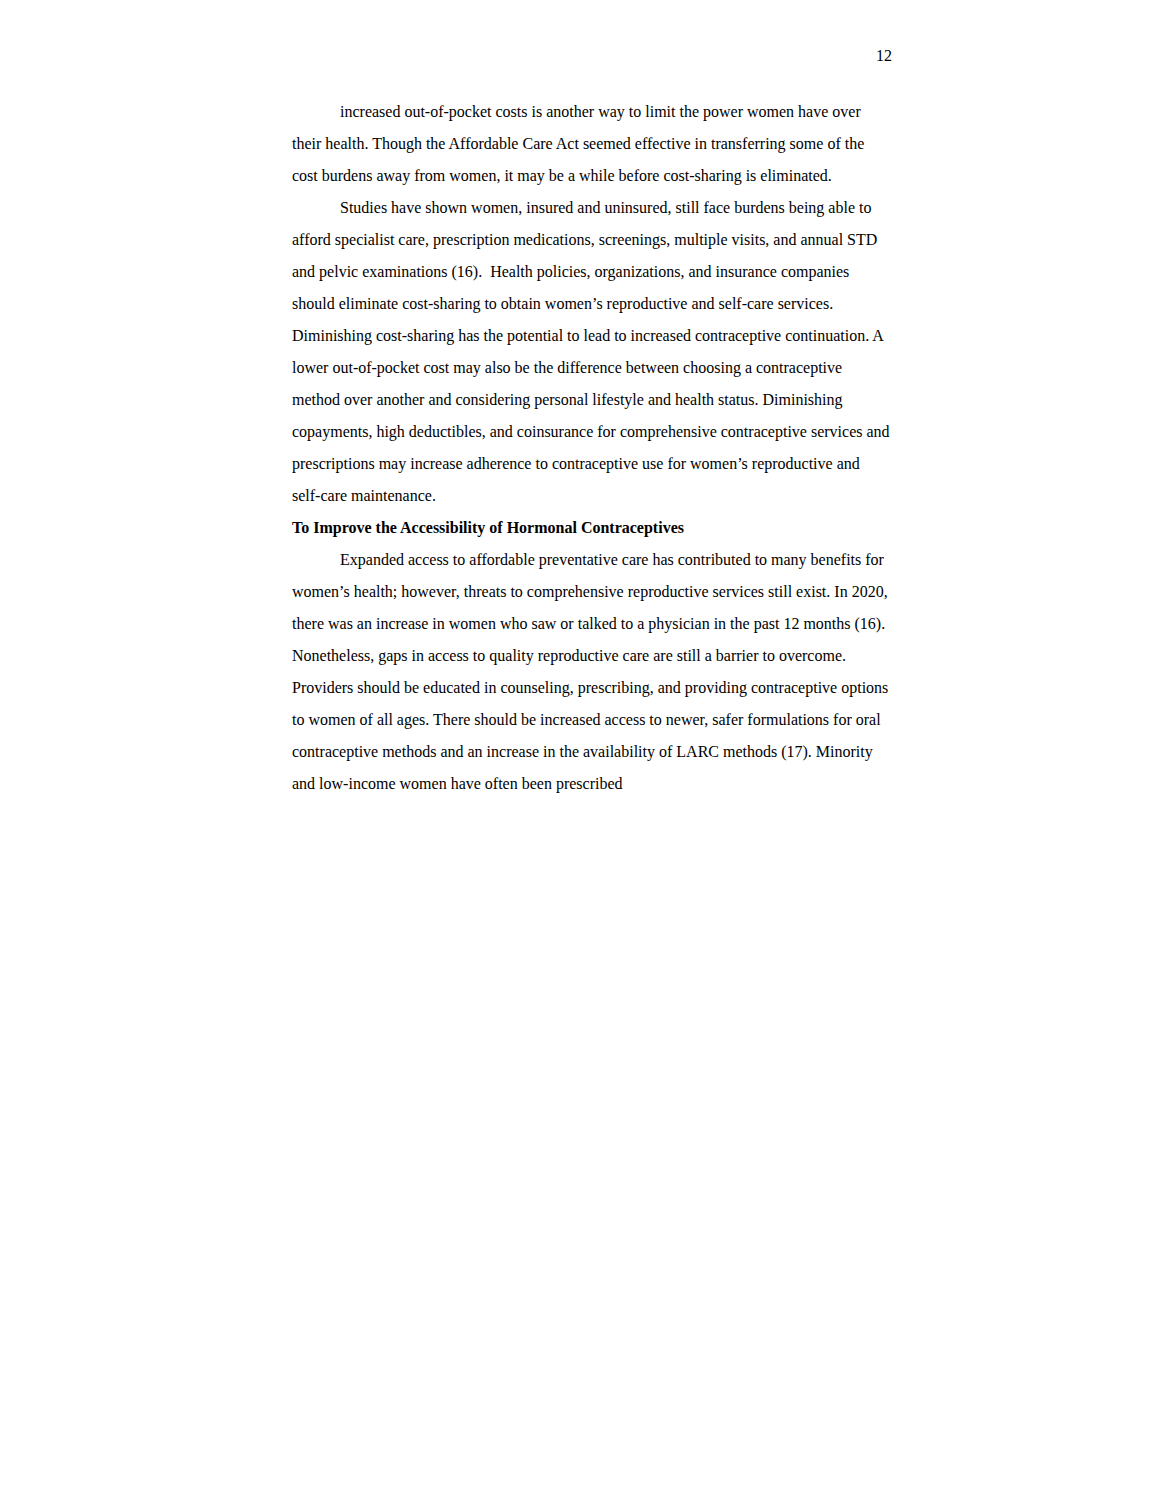12
increased out-of-pocket costs is another way to limit the power women have over their health. Though the Affordable Care Act seemed effective in transferring some of the cost burdens away from women, it may be a while before cost-sharing is eliminated.
Studies have shown women, insured and uninsured, still face burdens being able to afford specialist care, prescription medications, screenings, multiple visits, and annual STD and pelvic examinations (16). Health policies, organizations, and insurance companies should eliminate cost-sharing to obtain women’s reproductive and self-care services. Diminishing cost-sharing has the potential to lead to increased contraceptive continuation. A lower out-of-pocket cost may also be the difference between choosing a contraceptive method over another and considering personal lifestyle and health status. Diminishing copayments, high deductibles, and coinsurance for comprehensive contraceptive services and prescriptions may increase adherence to contraceptive use for women’s reproductive and self-care maintenance.
To Improve the Accessibility of Hormonal Contraceptives
Expanded access to affordable preventative care has contributed to many benefits for women’s health; however, threats to comprehensive reproductive services still exist. In 2020, there was an increase in women who saw or talked to a physician in the past 12 months (16). Nonetheless, gaps in access to quality reproductive care are still a barrier to overcome. Providers should be educated in counseling, prescribing, and providing contraceptive options to women of all ages. There should be increased access to newer, safer formulations for oral contraceptive methods and an increase in the availability of LARC methods (17). Minority and low-income women have often been prescribed